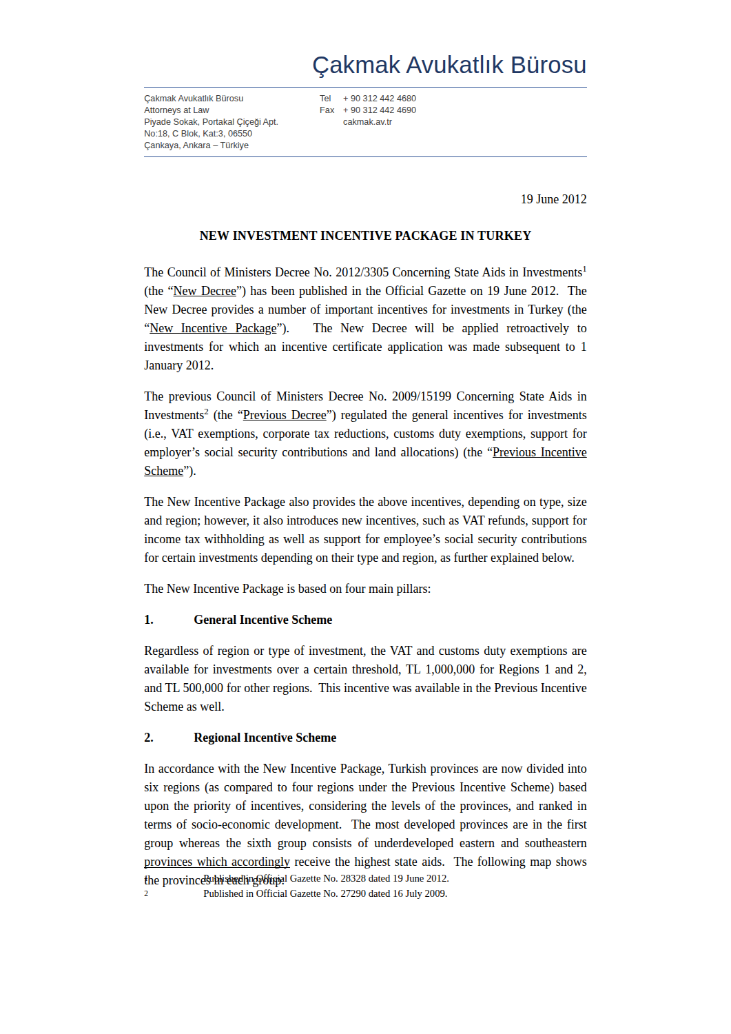Çakmak Avukatlık Bürosu
Çakmak Avukatlık Bürosu
Attorneys at Law
Piyade Sokak, Portakal Çiçeği Apt.
No:18, C Blok, Kat:3, 06550
Çankaya, Ankara – Türkiye
Tel+ 90 312 442 4680
Fax+ 90 312 442 4690
cakmak.av.tr
19 June 2012
New Investment Incentive Package in Turkey
The Council of Ministers Decree No. 2012/3305 Concerning State Aids in Investments1 (the “New Decree”) has been published in the Official Gazette on 19 June 2012. The New Decree provides a number of important incentives for investments in Turkey (the “New Incentive Package”). The New Decree will be applied retroactively to investments for which an incentive certificate application was made subsequent to 1 January 2012.
The previous Council of Ministers Decree No. 2009/15199 Concerning State Aids in Investments2 (the “Previous Decree”) regulated the general incentives for investments (i.e., VAT exemptions, corporate tax reductions, customs duty exemptions, support for employer’s social security contributions and land allocations) (the “Previous Incentive Scheme”).
The New Incentive Package also provides the above incentives, depending on type, size and region; however, it also introduces new incentives, such as VAT refunds, support for income tax withholding as well as support for employee’s social security contributions for certain investments depending on their type and region, as further explained below.
The New Incentive Package is based on four main pillars:
1. General Incentive Scheme
Regardless of region or type of investment, the VAT and customs duty exemptions are available for investments over a certain threshold, TL 1,000,000 for Regions 1 and 2, and TL 500,000 for other regions. This incentive was available in the Previous Incentive Scheme as well.
2. Regional Incentive Scheme
In accordance with the New Incentive Package, Turkish provinces are now divided into six regions (as compared to four regions under the Previous Incentive Scheme) based upon the priority of incentives, considering the levels of the provinces, and ranked in terms of socio-economic development. The most developed provinces are in the first group whereas the sixth group consists of underdeveloped eastern and southeastern provinces which accordingly receive the highest state aids. The following map shows the provinces in each group:
1
Published in Official Gazette No. 28328 dated 19 June 2012.
2
Published in Official Gazette No. 27290 dated 16 July 2009.